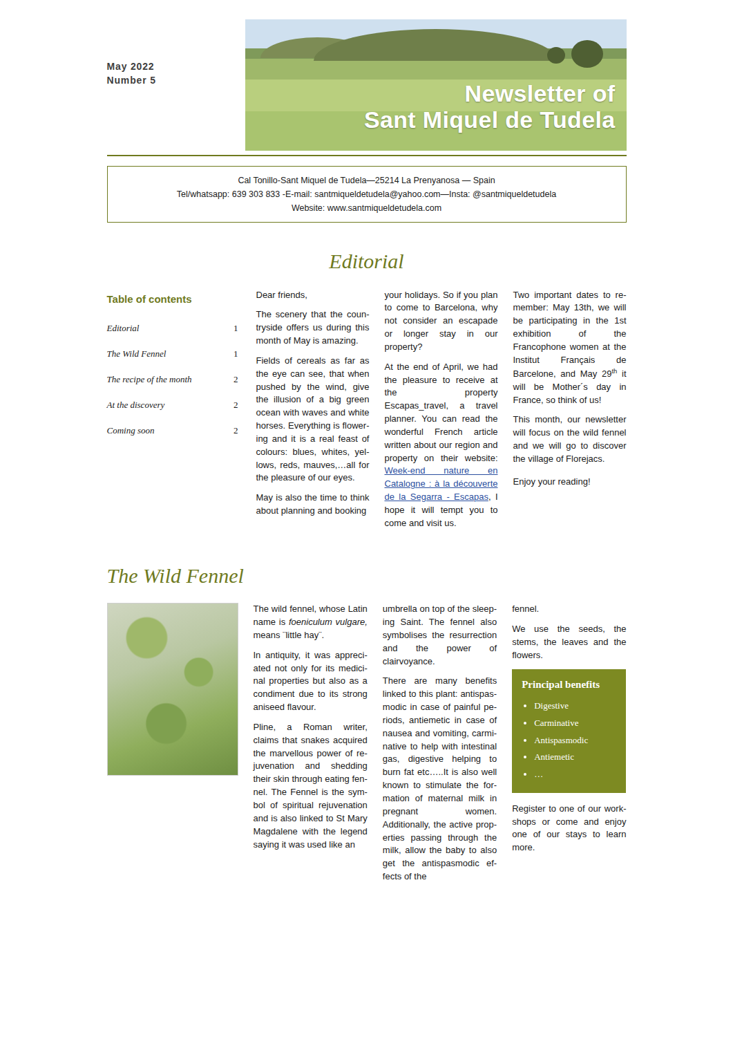May 2022
Number 5
Newsletter of
Sant Miquel de Tudela
Cal Tonillo-Sant Miquel de Tudela—25214 La Prenyanosa — Spain
Tel/whatsapp: 639 303 833 -E-mail: santmiqueldetudela@yahoo.com—Insta: @santmiqueldetudela
Website: www.santmiqueldetudela.com
Editorial
Table of contents
| Editorial | 1 |
| The Wild Fennel | 1 |
| The recipe of the month | 2 |
| At the discovery | 2 |
| Coming soon | 2 |
Dear friends,
The scenery that the countryside offers us during this month of May is amazing.
Fields of cereals as far as the eye can see, that when pushed by the wind, give the illusion of a big green ocean with waves and white horses. Everything is flowering and it is a real feast of colours: blues, whites, yellows, reds, mauves,…all for the pleasure of our eyes.
May is also the time to think about planning and booking
your holidays. So if you plan to come to Barcelona, why not consider an escapade or longer stay in our property?
At the end of April, we had the pleasure to receive at the property Escapas_travel, a travel planner. You can read the wonderful French article written about our region and property on their website: Week-end nature en Catalogne : à la découverte de la Segarra - Escapas, I hope it will tempt you to come and visit us.
Two important dates to remember: May 13th, we will be participating in the 1st exhibition of the Francophone women at the Institut Français de Barcelone, and May 29th it will be Mother´s day in France, so think of us!
This month, our newsletter will focus on the wild fennel and we will go to discover the village of Florejacs.
Enjoy your reading!
The Wild Fennel
The wild fennel, whose Latin name is foeniculum vulgare, means ¨little hay¨.
In antiquity, it was appreciated not only for its medicinal properties but also as a condiment due to its strong aniseed flavour.
Pline, a Roman writer, claims that snakes acquired the marvellous power of rejuvenation and shedding their skin through eating fennel. The Fennel is the symbol of spiritual rejuvenation and is also linked to St Mary Magdalene with the legend saying it was used like an
umbrella on top of the sleeping Saint. The fennel also symbolises the resurrection and the power of clairvoyance.
There are many benefits linked to this plant: antispasmodic in case of painful periods, antiemetic in case of nausea and vomiting, carminative to help with intestinal gas, digestive helping to burn fat etc…..It is also well known to stimulate the formation of maternal milk in pregnant women. Additionally, the active properties passing through the milk, allow the baby to also get the antispasmodic effects of the
fennel.
We use the seeds, the stems, the leaves and the flowers.
Principal benefits
Digestive
Carminative
Antispasmodic
Antiemetic
…
Register to one of our workshops or come and enjoy one of our stays to learn more.